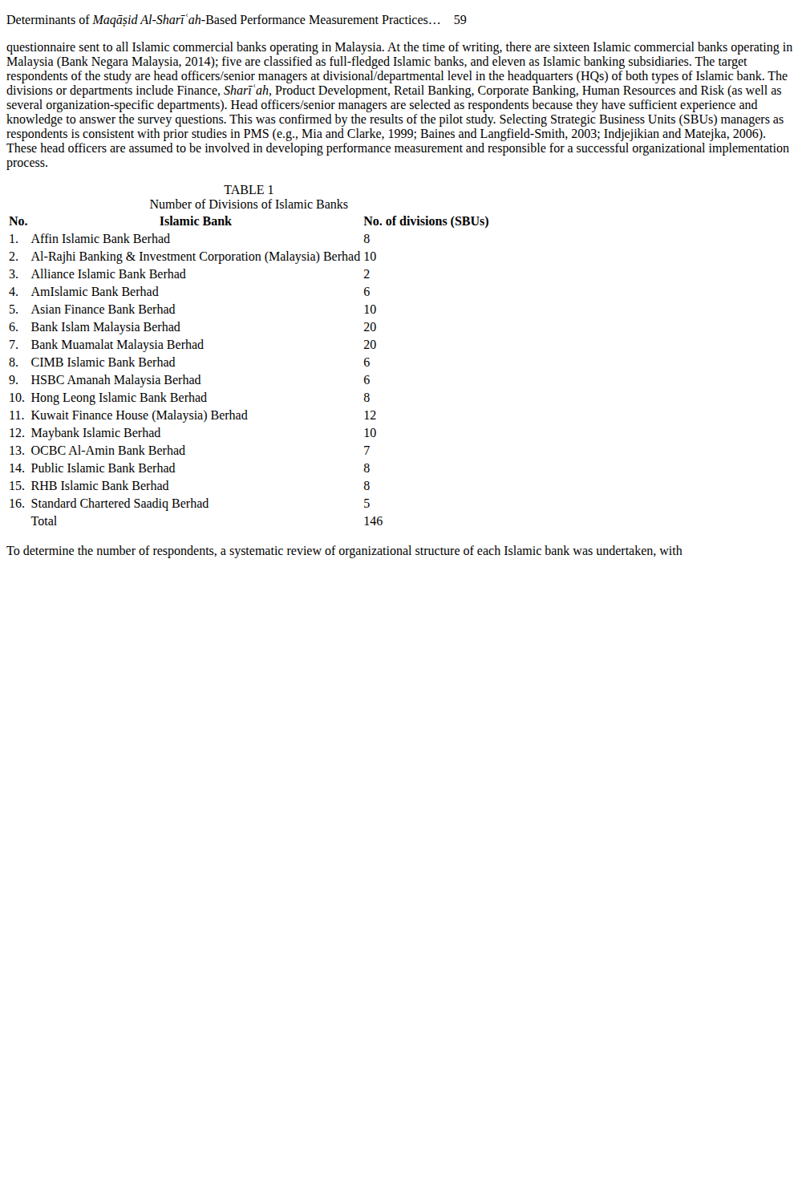Determinants of Maqāṣid Al-Sharīʿah-Based Performance Measurement Practices… 59
questionnaire sent to all Islamic commercial banks operating in Malaysia. At the time of writing, there are sixteen Islamic commercial banks operating in Malaysia (Bank Negara Malaysia, 2014); five are classified as full-fledged Islamic banks, and eleven as Islamic banking subsidiaries. The target respondents of the study are head officers/senior managers at divisional/departmental level in the headquarters (HQs) of both types of Islamic bank. The divisions or departments include Finance, Sharīʿah, Product Development, Retail Banking, Corporate Banking, Human Resources and Risk (as well as several organization-specific departments). Head officers/senior managers are selected as respondents because they have sufficient experience and knowledge to answer the survey questions. This was confirmed by the results of the pilot study. Selecting Strategic Business Units (SBUs) managers as respondents is consistent with prior studies in PMS (e.g., Mia and Clarke, 1999; Baines and Langfield-Smith, 2003; Indjejikian and Matejka, 2006). These head officers are assumed to be involved in developing performance measurement and responsible for a successful organizational implementation process.
TABLE 1 Number of Divisions of Islamic Banks
| No. | Islamic Bank | No. of divisions (SBUs) |
| --- | --- | --- |
| 1. | Affin Islamic Bank Berhad | 8 |
| 2. | Al-Rajhi Banking & Investment Corporation (Malaysia) Berhad | 10 |
| 3. | Alliance Islamic Bank Berhad | 2 |
| 4. | AmIslamic Bank Berhad | 6 |
| 5. | Asian Finance Bank Berhad | 10 |
| 6. | Bank Islam Malaysia Berhad | 20 |
| 7. | Bank Muamalat Malaysia Berhad | 20 |
| 8. | CIMB Islamic Bank Berhad | 6 |
| 9. | HSBC Amanah Malaysia Berhad | 6 |
| 10. | Hong Leong Islamic Bank Berhad | 8 |
| 11. | Kuwait Finance House (Malaysia) Berhad | 12 |
| 12. | Maybank Islamic Berhad | 10 |
| 13. | OCBC Al-Amin Bank Berhad | 7 |
| 14. | Public Islamic Bank Berhad | 8 |
| 15. | RHB Islamic Bank Berhad | 8 |
| 16. | Standard Chartered Saadiq Berhad | 5 |
| | Total | 146 |
To determine the number of respondents, a systematic review of organizational structure of each Islamic bank was undertaken, with